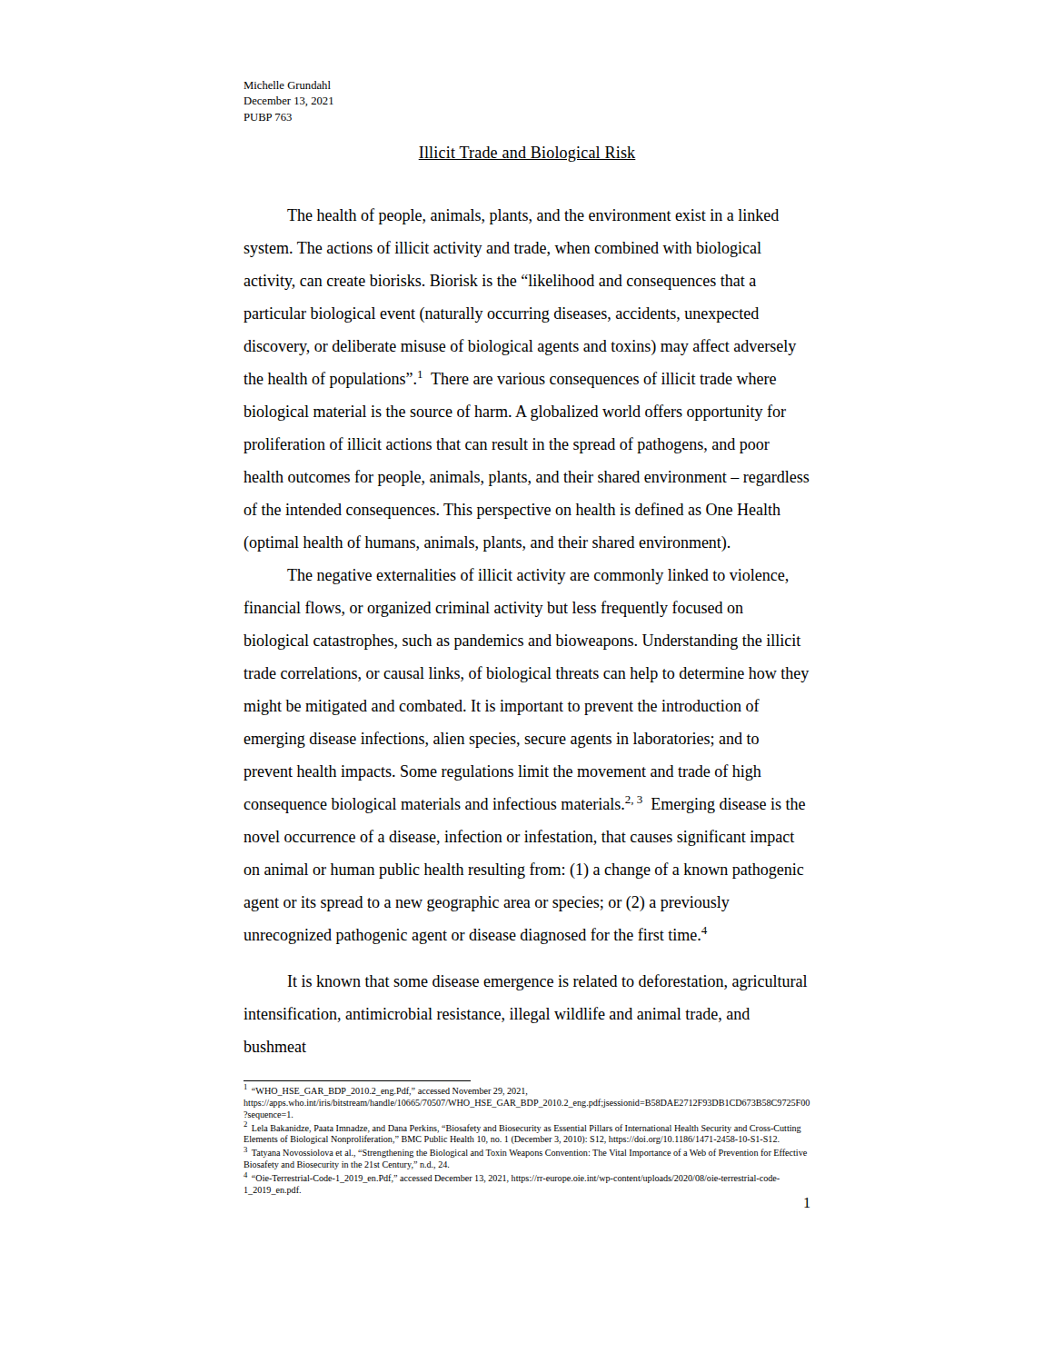Michelle Grundahl
December 13, 2021
PUBP 763
Illicit Trade and Biological Risk
The health of people, animals, plants, and the environment exist in a linked system. The actions of illicit activity and trade, when combined with biological activity, can create biorisks. Biorisk is the “likelihood and consequences that a particular biological event (naturally occurring diseases, accidents, unexpected discovery, or deliberate misuse of biological agents and toxins) may affect adversely the health of populations”.1 There are various consequences of illicit trade where biological material is the source of harm. A globalized world offers opportunity for proliferation of illicit actions that can result in the spread of pathogens, and poor health outcomes for people, animals, plants, and their shared environment – regardless of the intended consequences. This perspective on health is defined as One Health (optimal health of humans, animals, plants, and their shared environment).
The negative externalities of illicit activity are commonly linked to violence, financial flows, or organized criminal activity but less frequently focused on biological catastrophes, such as pandemics and bioweapons. Understanding the illicit trade correlations, or causal links, of biological threats can help to determine how they might be mitigated and combated. It is important to prevent the introduction of emerging disease infections, alien species, secure agents in laboratories; and to prevent health impacts. Some regulations limit the movement and trade of high consequence biological materials and infectious materials.2, 3 Emerging disease is the novel occurrence of a disease, infection or infestation, that causes significant impact on animal or human public health resulting from: (1) a change of a known pathogenic agent or its spread to a new geographic area or species; or (2) a previously unrecognized pathogenic agent or disease diagnosed for the first time.4
It is known that some disease emergence is related to deforestation, agricultural
intensification, antimicrobial resistance, illegal wildlife and animal trade, and bushmeat
1 “WHO_HSE_GAR_BDP_2010.2_eng.Pdf,” accessed November 29, 2021,
https://apps.who.int/iris/bitstream/handle/10665/70507/WHO_HSE_GAR_BDP_2010.2_eng.pdf;jsessionid=B58DAE2712F93DB1CD673B58C9725F00?sequence=1.
2 Lela Bakanidze, Paata Imnadze, and Dana Perkins, “Biosafety and Biosecurity as Essential Pillars of International Health Security and Cross-Cutting Elements of Biological Nonproliferation,” BMC Public Health 10, no. 1 (December 3, 2010): S12, https://doi.org/10.1186/1471-2458-10-S1-S12.
3 Tatyana Novossiolova et al., “Strengthening the Biological and Toxin Weapons Convention: The Vital Importance of a Web of Prevention for Effective Biosafety and Biosecurity in the 21st Century,” n.d., 24.
4 “Oie-Terrestrial-Code-1_2019_en.Pdf,” accessed December 13, 2021, https://rr-europe.oie.int/wp-content/uploads/2020/08/oie-terrestrial-code-1_2019_en.pdf.
1